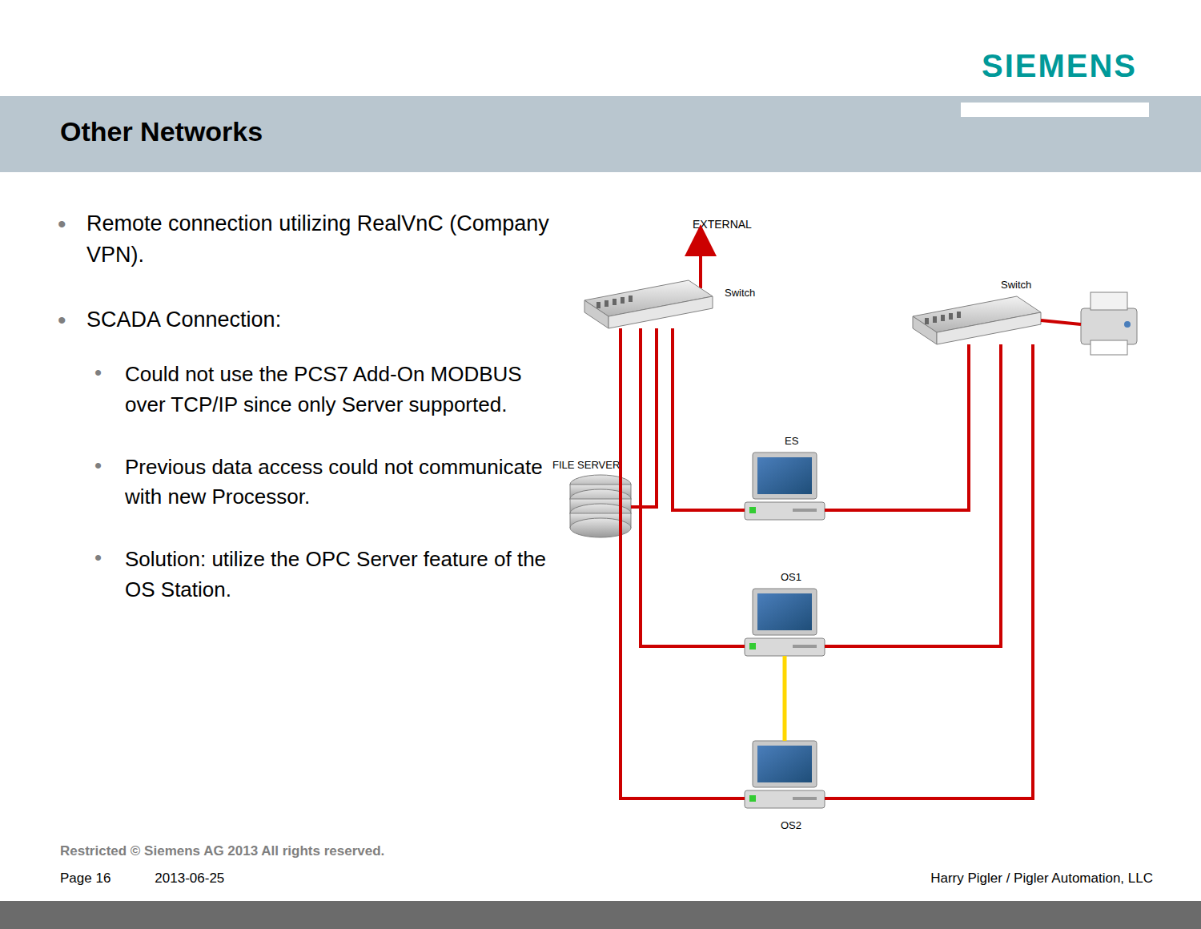SIEMENS
Other Networks
Remote connection utilizing RealVnC (Company VPN).
SCADA Connection:
Could not use the PCS7 Add-On MODBUS over TCP/IP since only Server supported.
Previous data access could not communicate with new Processor.
Solution: utilize the OPC Server feature of the OS Station.
EXTERNAL Switch Switch FILE SERVER ES OS1 OS2
Restricted © Siemens AG 2013 All rights reserved.
Page 162013-06-25
Harry Pigler / Pigler Automation, LLC